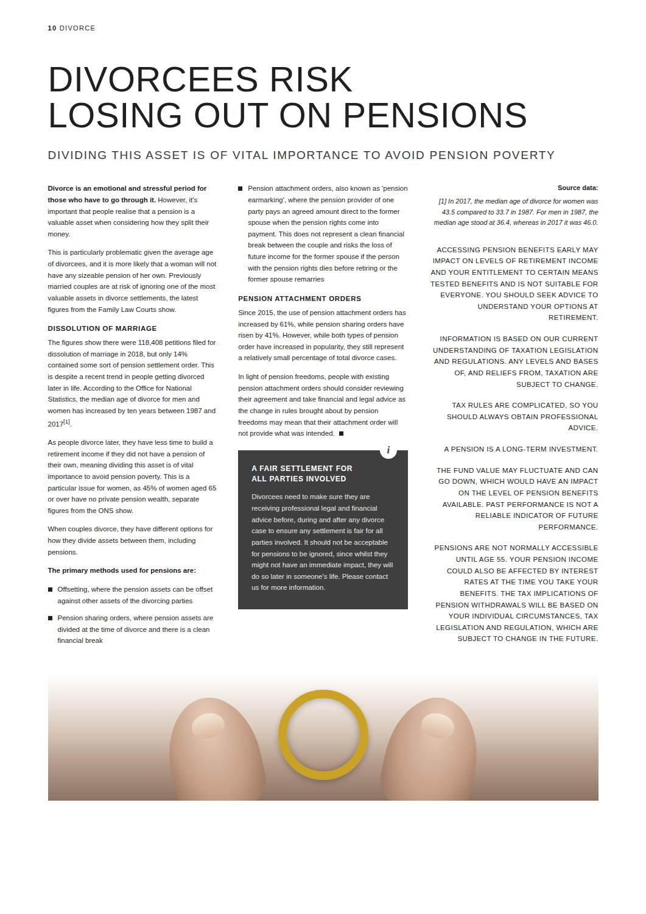10 DIVORCE
DIVORCEES RISK
LOSING OUT ON PENSIONS
Dividing this asset is of vital importance to avoid pension poverty
Divorce is an emotional and stressful period for those who have to go through it. However, it's important that people realise that a pension is a valuable asset when considering how they split their money.
This is particularly problematic given the average age of divorcees, and it is more likely that a woman will not have any sizeable pension of her own. Previously married couples are at risk of ignoring one of the most valuable assets in divorce settlements, the latest figures from the Family Law Courts show.
Dissolution of marriage
The figures show there were 118,408 petitions filed for dissolution of marriage in 2018, but only 14% contained some sort of pension settlement order. This is despite a recent trend in people getting divorced later in life. According to the Office for National Statistics, the median age of divorce for men and women has increased by ten years between 1987 and 2017[1].
As people divorce later, they have less time to build a retirement income if they did not have a pension of their own, meaning dividing this asset is of vital importance to avoid pension poverty. This is a particular issue for women, as 45% of women aged 65 or over have no private pension wealth, separate figures from the ONS show.
When couples divorce, they have different options for how they divide assets between them, including pensions.
The primary methods used for pensions are:
Offsetting, where the pension assets can be offset against other assets of the divorcing parties
Pension sharing orders, where pension assets are divided at the time of divorce and there is a clean financial break
Pension attachment orders, also known as 'pension earmarking', where the pension provider of one party pays an agreed amount direct to the former spouse when the pension rights come into payment. This does not represent a clean financial break between the couple and risks the loss of future income for the former spouse if the person with the pension rights dies before retiring or the former spouse remarries
Pension attachment orders
Since 2015, the use of pension attachment orders has increased by 61%, while pension sharing orders have risen by 41%. However, while both types of pension order have increased in popularity, they still represent a relatively small percentage of total divorce cases.
In light of pension freedoms, people with existing pension attachment orders should consider reviewing their agreement and take financial and legal advice as the change in rules brought about by pension freedoms may mean that their attachment order will not provide what was intended.
i
A fair settlement for all parties involved
Divorcees need to make sure they are receiving professional legal and financial advice before, during and after any divorce case to ensure any settlement is fair for all parties involved. It should not be acceptable for pensions to be ignored, since whilst they might not have an immediate impact, they will do so later in someone's life. Please contact us for more information.
Source data: [1] In 2017, the median age of divorce for women was 43.5 compared to 33.7 in 1987. For men in 1987, the median age stood at 36.4, whereas in 2017 it was 46.0.
Accessing pension benefits early may impact on levels of retirement income and your entitlement to certain means tested benefits and is not suitable for everyone. You should seek advice to understand your options at retirement.
Information is based on our current understanding of taxation legislation and regulations. Any levels and bases of, and reliefs from, taxation are subject to change.
Tax rules are complicated, so you should always obtain professional advice.
A pension is a long-term investment.
The fund value may fluctuate and can go down, which would have an impact on the level of pension benefits available. Past performance is not a reliable indicator of future performance.
Pensions are not normally accessible until age 55. Your pension income could also be affected by interest rates at the time you take your benefits. The tax implications of pension withdrawals will be based on your individual circumstances, tax legislation and regulation, which are subject to change in the future.